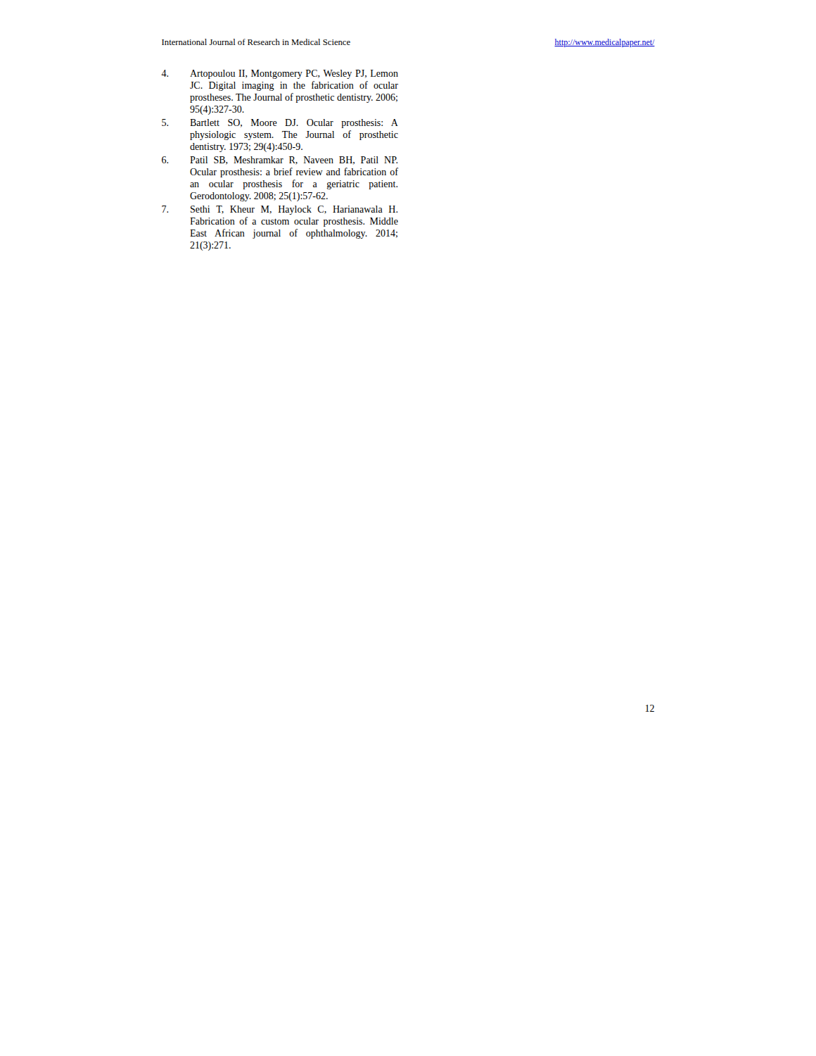International Journal of Research in Medical Science http://www.medicalpaper.net/
4. Artopoulou II, Montgomery PC, Wesley PJ, Lemon JC. Digital imaging in the fabrication of ocular prostheses. The Journal of prosthetic dentistry. 2006; 95(4):327-30.
5. Bartlett SO, Moore DJ. Ocular prosthesis: A physiologic system. The Journal of prosthetic dentistry. 1973; 29(4):450-9.
6. Patil SB, Meshramkar R, Naveen BH, Patil NP. Ocular prosthesis: a brief review and fabrication of an ocular prosthesis for a geriatric patient. Gerodontology. 2008; 25(1):57-62.
7. Sethi T, Kheur M, Haylock C, Harianawala H. Fabrication of a custom ocular prosthesis. Middle East African journal of ophthalmology. 2014; 21(3):271.
12